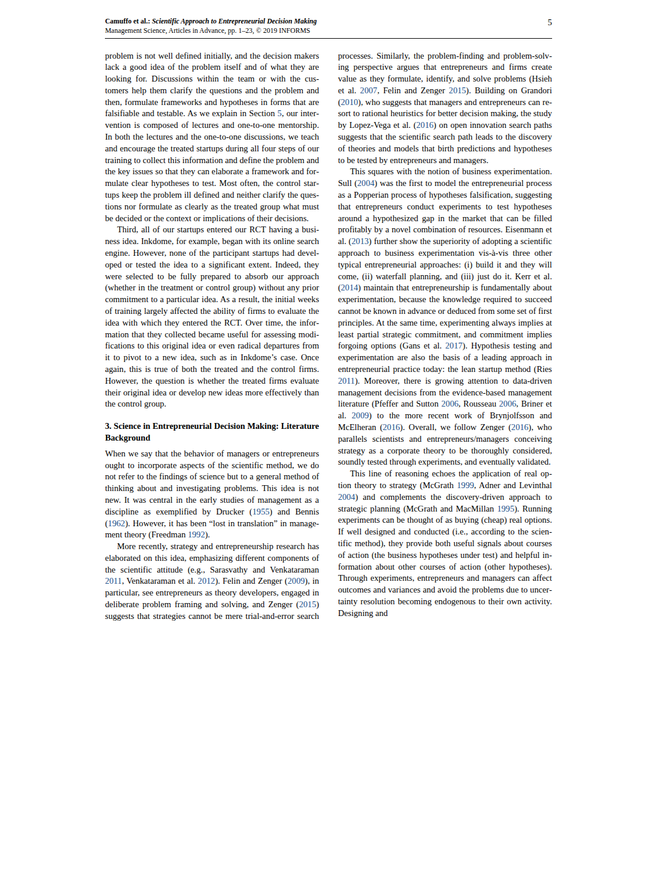Camuffo et al.: Scientific Approach to Entrepreneurial Decision Making
Management Science, Articles in Advance, pp. 1–23, © 2019 INFORMS
5
problem is not well defined initially, and the decision makers lack a good idea of the problem itself and of what they are looking for. Discussions within the team or with the customers help them clarify the questions and the problem and then, formulate frameworks and hypotheses in forms that are falsifiable and testable. As we explain in Section 5, our intervention is composed of lectures and one-to-one mentorship. In both the lectures and the one-to-one discussions, we teach and encourage the treated startups during all four steps of our training to collect this information and define the problem and the key issues so that they can elaborate a framework and formulate clear hypotheses to test. Most often, the control startups keep the problem ill defined and neither clarify the questions nor formulate as clearly as the treated group what must be decided or the context or implications of their decisions.
Third, all of our startups entered our RCT having a business idea. Inkdome, for example, began with its online search engine. However, none of the participant startups had developed or tested the idea to a significant extent. Indeed, they were selected to be fully prepared to absorb our approach (whether in the treatment or control group) without any prior commitment to a particular idea. As a result, the initial weeks of training largely affected the ability of firms to evaluate the idea with which they entered the RCT. Over time, the information that they collected became useful for assessing modifications to this original idea or even radical departures from it to pivot to a new idea, such as in Inkdome’s case. Once again, this is true of both the treated and the control firms. However, the question is whether the treated firms evaluate their original idea or develop new ideas more effectively than the control group.
3. Science in Entrepreneurial Decision Making: Literature Background
When we say that the behavior of managers or entrepreneurs ought to incorporate aspects of the scientific method, we do not refer to the findings of science but to a general method of thinking about and investigating problems. This idea is not new. It was central in the early studies of management as a discipline as exemplified by Drucker (1955) and Bennis (1962). However, it has been “lost in translation” in management theory (Freedman 1992).
More recently, strategy and entrepreneurship research has elaborated on this idea, emphasizing different components of the scientific attitude (e.g., Sarasvathy and Venkataraman 2011, Venkataraman et al. 2012). Felin and Zenger (2009), in particular, see entrepreneurs as theory developers, engaged in deliberate problem framing and solving, and Zenger (2015) suggests that strategies cannot be mere trial-and-error search processes. Similarly, the problem-finding and problem-solving perspective argues that entrepreneurs and firms create value as they formulate, identify, and solve problems (Hsieh et al. 2007, Felin and Zenger 2015). Building on Grandori (2010), who suggests that managers and entrepreneurs can resort to rational heuristics for better decision making, the study by Lopez-Vega et al. (2016) on open innovation search paths suggests that the scientific search path leads to the discovery of theories and models that birth predictions and hypotheses to be tested by entrepreneurs and managers.
This squares with the notion of business experimentation. Sull (2004) was the first to model the entrepreneurial process as a Popperian process of hypotheses falsification, suggesting that entrepreneurs conduct experiments to test hypotheses around a hypothesized gap in the market that can be filled profitably by a novel combination of resources. Eisenmann et al. (2013) further show the superiority of adopting a scientific approach to business experimentation vis-à-vis three other typical entrepreneurial approaches: (i) build it and they will come, (ii) waterfall planning, and (iii) just do it. Kerr et al. (2014) maintain that entrepreneurship is fundamentally about experimentation, because the knowledge required to succeed cannot be known in advance or deduced from some set of first principles. At the same time, experimenting always implies at least partial strategic commitment, and commitment implies forgoing options (Gans et al. 2017). Hypothesis testing and experimentation are also the basis of a leading approach in entrepreneurial practice today: the lean startup method (Ries 2011). Moreover, there is growing attention to data-driven management decisions from the evidence-based management literature (Pfeffer and Sutton 2006, Rousseau 2006, Briner et al. 2009) to the more recent work of Brynjolfsson and McElheran (2016). Overall, we follow Zenger (2016), who parallels scientists and entrepreneurs/managers conceiving strategy as a corporate theory to be thoroughly considered, soundly tested through experiments, and eventually validated.
This line of reasoning echoes the application of real option theory to strategy (McGrath 1999, Adner and Levinthal 2004) and complements the discovery-driven approach to strategic planning (McGrath and MacMillan 1995). Running experiments can be thought of as buying (cheap) real options. If well designed and conducted (i.e., according to the scientific method), they provide both useful signals about courses of action (the business hypotheses under test) and helpful information about other courses of action (other hypotheses). Through experiments, entrepreneurs and managers can affect outcomes and variances and avoid the problems due to uncertainty resolution becoming endogenous to their own activity. Designing and